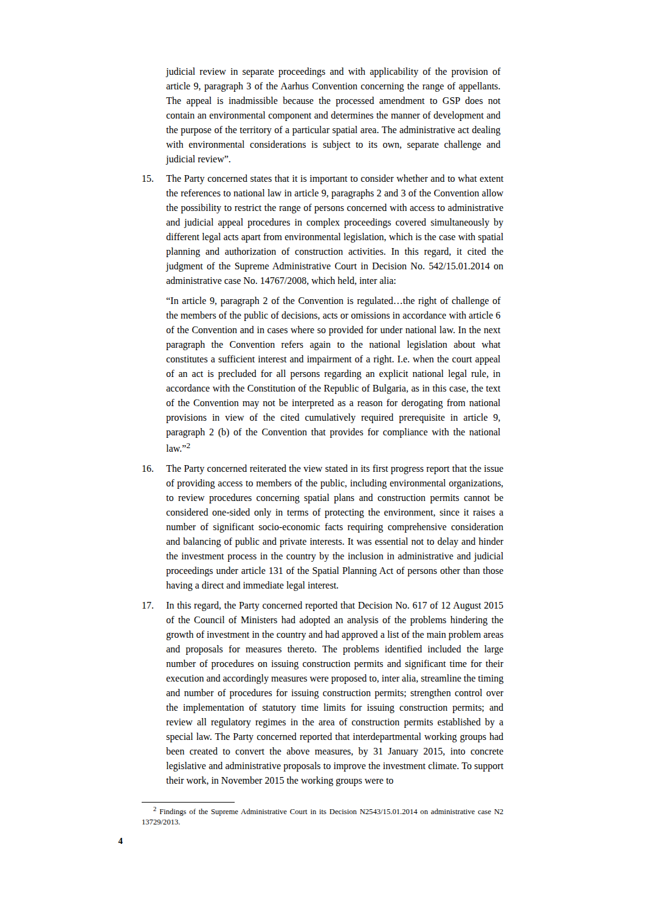judicial review in separate proceedings and with applicability of the provision of article 9, paragraph 3 of the Aarhus Convention concerning the range of appellants. The appeal is inadmissible because the processed amendment to GSP does not contain an environmental component and determines the manner of development and the purpose of the territory of a particular spatial area. The administrative act dealing with environmental considerations is subject to its own, separate challenge and judicial review”.
15.
The Party concerned states that it is important to consider whether and to what extent the references to national law in article 9, paragraphs 2 and 3 of the Convention allow the possibility to restrict the range of persons concerned with access to administrative and judicial appeal procedures in complex proceedings covered simultaneously by different legal acts apart from environmental legislation, which is the case with spatial planning and authorization of construction activities. In this regard, it cited the judgment of the Supreme Administrative Court in Decision No. 542/15.01.2014 on administrative case No. 14767/2008, which held, inter alia:
“In article 9, paragraph 2 of the Convention is regulated…the right of challenge of the members of the public of decisions, acts or omissions in accordance with article 6 of the Convention and in cases where so provided for under national law. In the next paragraph the Convention refers again to the national legislation about what constitutes a sufficient interest and impairment of a right. I.e. when the court appeal of an act is precluded for all persons regarding an explicit national legal rule, in accordance with the Constitution of the Republic of Bulgaria, as in this case, the text of the Convention may not be interpreted as a reason for derogating from national provisions in view of the cited cumulatively required prerequisite in article 9, paragraph 2 (b) of the Convention that provides for compliance with the national law.”2
16.
The Party concerned reiterated the view stated in its first progress report that the issue of providing access to members of the public, including environmental organizations, to review procedures concerning spatial plans and construction permits cannot be considered one-sided only in terms of protecting the environment, since it raises a number of significant socio-economic facts requiring comprehensive consideration and balancing of public and private interests. It was essential not to delay and hinder the investment process in the country by the inclusion in administrative and judicial proceedings under article 131 of the Spatial Planning Act of persons other than those having a direct and immediate legal interest.
17.
In this regard, the Party concerned reported that Decision No. 617 of 12 August 2015 of the Council of Ministers had adopted an analysis of the problems hindering the growth of investment in the country and had approved a list of the main problem areas and proposals for measures thereto. The problems identified included the large number of procedures on issuing construction permits and significant time for their execution and accordingly measures were proposed to, inter alia, streamline the timing and number of procedures for issuing construction permits; strengthen control over the implementation of statutory time limits for issuing construction permits; and review all regulatory regimes in the area of construction permits established by a special law. The Party concerned reported that interdepartmental working groups had been created to convert the above measures, by 31 January 2015, into concrete legislative and administrative proposals to improve the investment climate. To support their work, in November 2015 the working groups were to
2 Findings of the Supreme Administrative Court in its Decision N2543/15.01.2014 on administrative case N2 13729/2013.
4